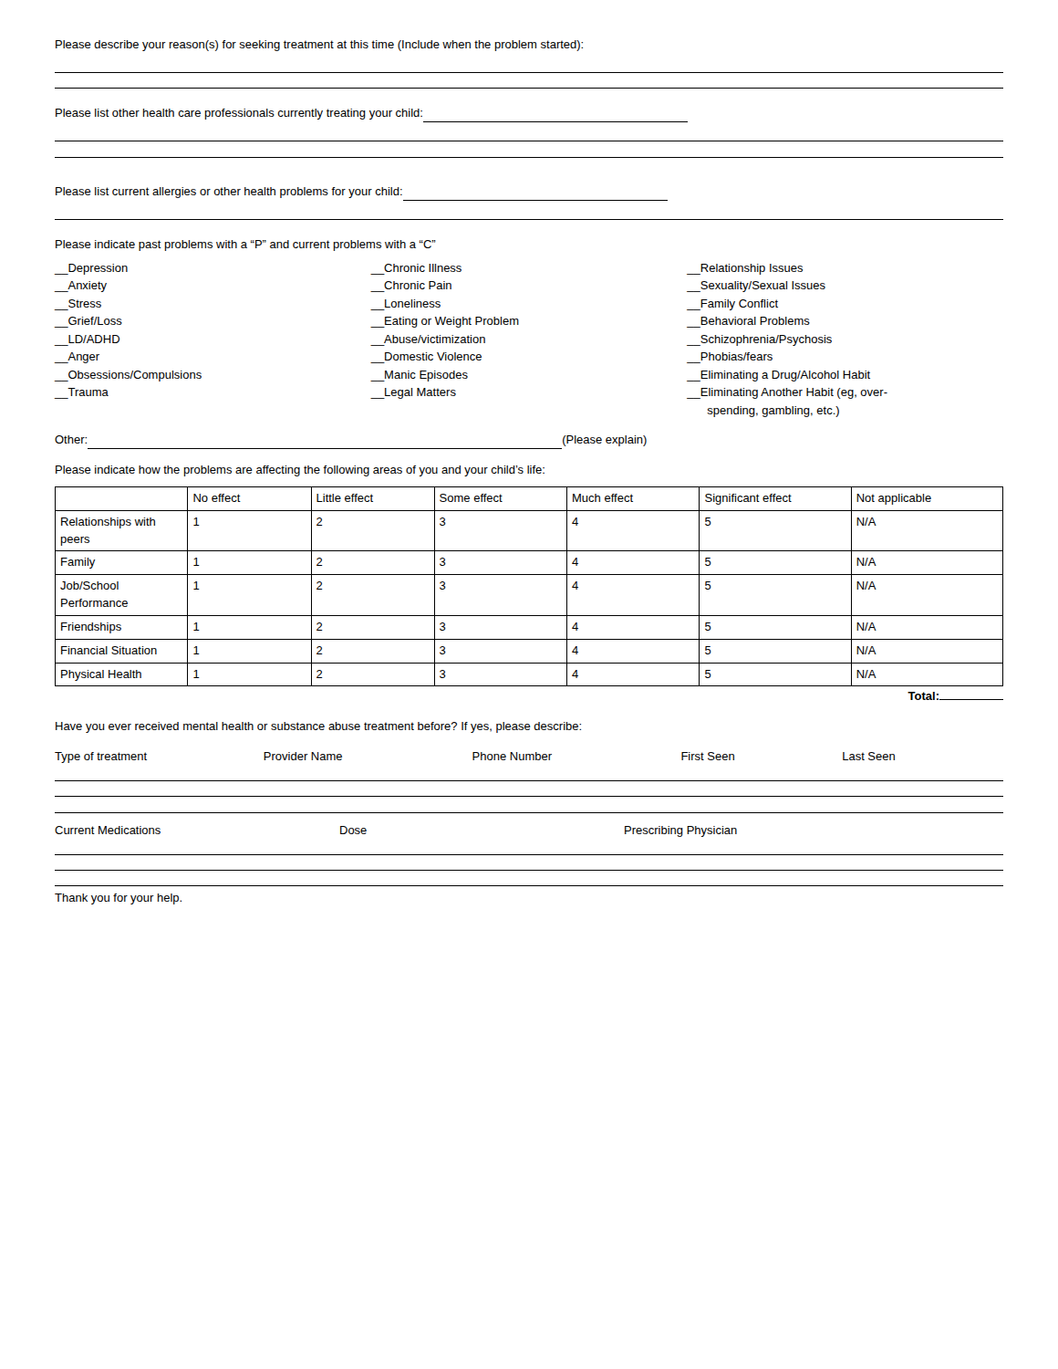Please describe your reason(s) for seeking treatment at this time (Include when the problem started):
Please list other health care professionals currently treating your child:
Please list current allergies or other health problems for your child:
Please indicate past problems with a “P” and current problems with a “C”
| __Depression __Anxiety __Stress __Grief/Loss __LD/ADHD __Anger __Obsessions/Compulsions __Trauma | __Chronic Illness __Chronic Pain __Loneliness __Eating or Weight Problem __Abuse/victimization __Domestic Violence __Manic Episodes __Legal Matters | __Relationship Issues __Sexuality/Sexual Issues __Family Conflict __Behavioral Problems __Schizophrenia/Psychosis __Phobias/fears __Eliminating a Drug/Alcohol Habit __Eliminating Another Habit (eg, over- spending, gambling, etc.) |
Other: (Please explain)
Please indicate how the problems are affecting the following areas of you and your child’s life:
| | No effect | Little effect | Some effect | Much effect | Significant effect | Not applicable |
| --- | --- | --- | --- | --- | --- | --- |
| Relationships with peers | 1 | 2 | 3 | 4 | 5 | N/A |
| Family | 1 | 2 | 3 | 4 | 5 | N/A |
| Job/School Performance | 1 | 2 | 3 | 4 | 5 | N/A |
| Friendships | 1 | 2 | 3 | 4 | 5 | N/A |
| Financial Situation | 1 | 2 | 3 | 4 | 5 | N/A |
| Physical Health | 1 | 2 | 3 | 4 | 5 | N/A |
Total:
Have you ever received mental health or substance abuse treatment before? If yes, please describe:
| Type of treatment | Provider Name | Phone Number | First Seen | Last Seen |
| Current Medications | Dose | Prescribing Physician |
Thank you for your help.